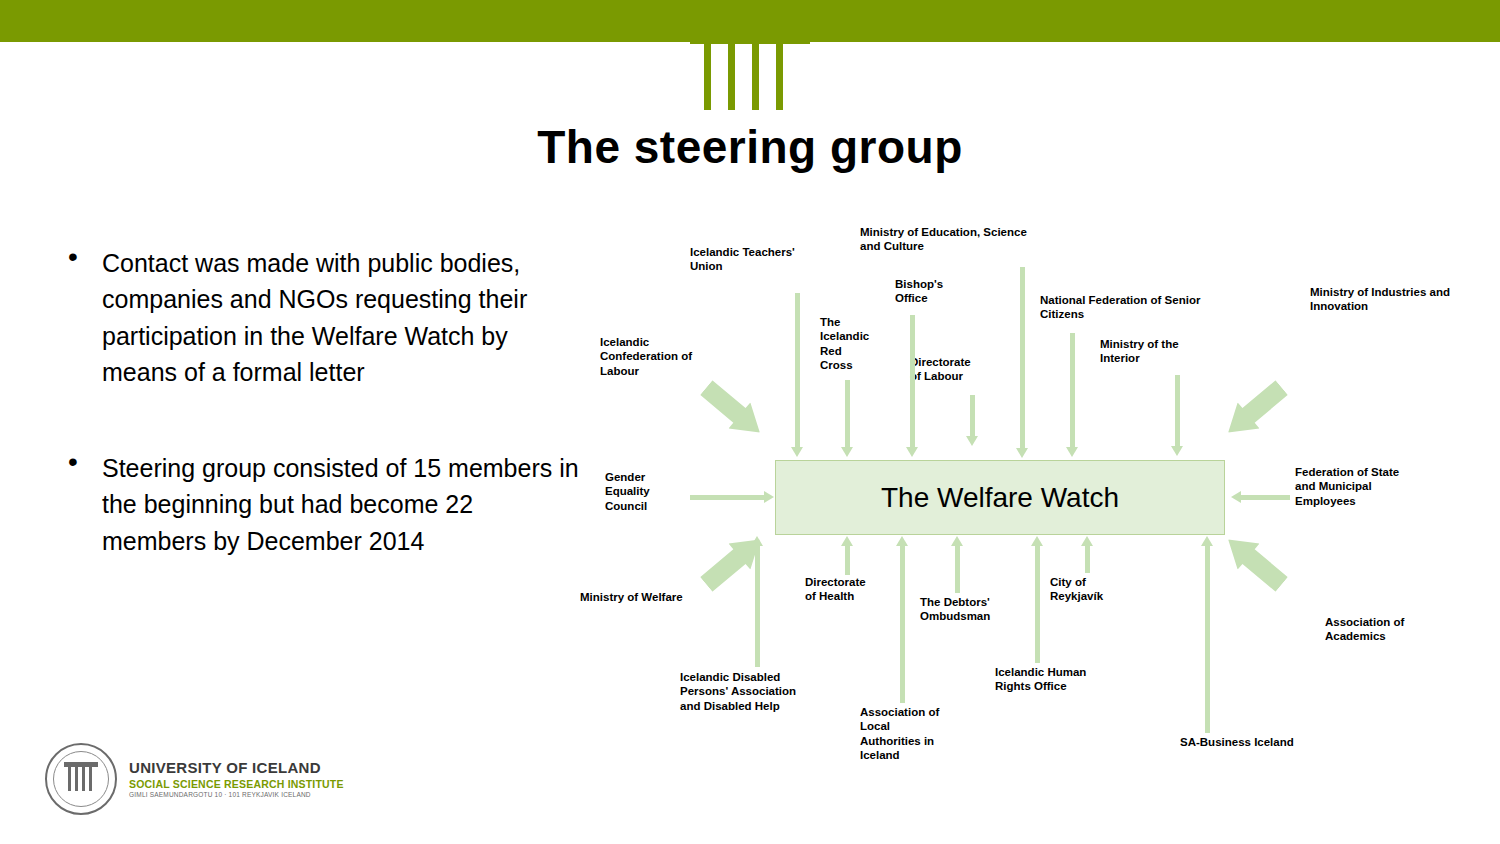The steering group
Contact was made with public bodies, companies and NGOs requesting their participation in the Welfare Watch by means of a formal letter
Steering group consisted of 15 members in the beginning but had become 22 members by December 2014
The Welfare Watch
Icelandic Teachers'
Union
Ministry of Education, Science
and Culture
Bishop's
Office
National Federation of Senior
Citizens
Ministry of Industries and
Innovation
The
Icelandic
Red
Cross
Directorate
of Labour
Ministry of the
Interior
Icelandic
Confederation of
Labour
Gender
Equality
Council
Ministry of Welfare
Federation of State
and Municipal
Employees
Association of
Academics
Directorate
of Health
The Debtors'
Ombudsman
City of
Reykjavík
Icelandic Human
Rights Office
Icelandic Disabled
Persons' Association
and Disabled Help
Association of
Local
Authorities in
Iceland
SA-Business Iceland
UNIVERSITY OF ICELAND
SOCIAL SCIENCE RESEARCH INSTITUTE
GIMLI SAEMUNDARGOTU 10 · 101 REYKJAVIK ICELAND